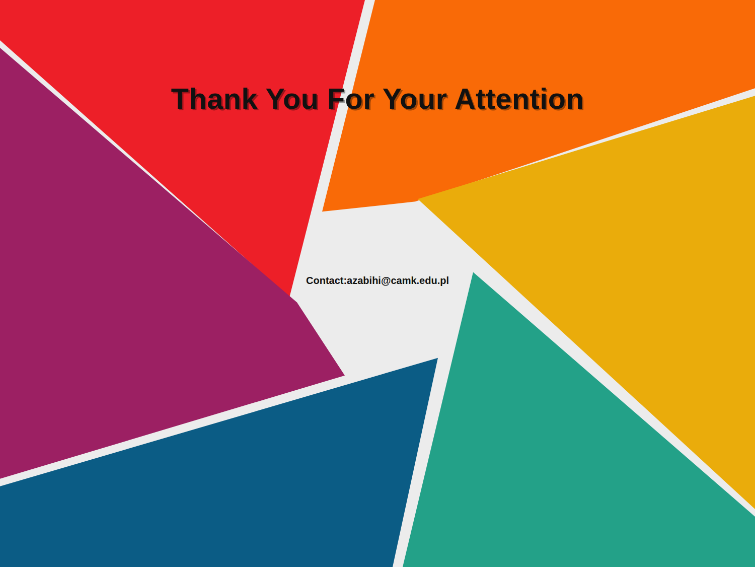Thank You For Your Attention
Contact:azabihi@camk.edu.pl